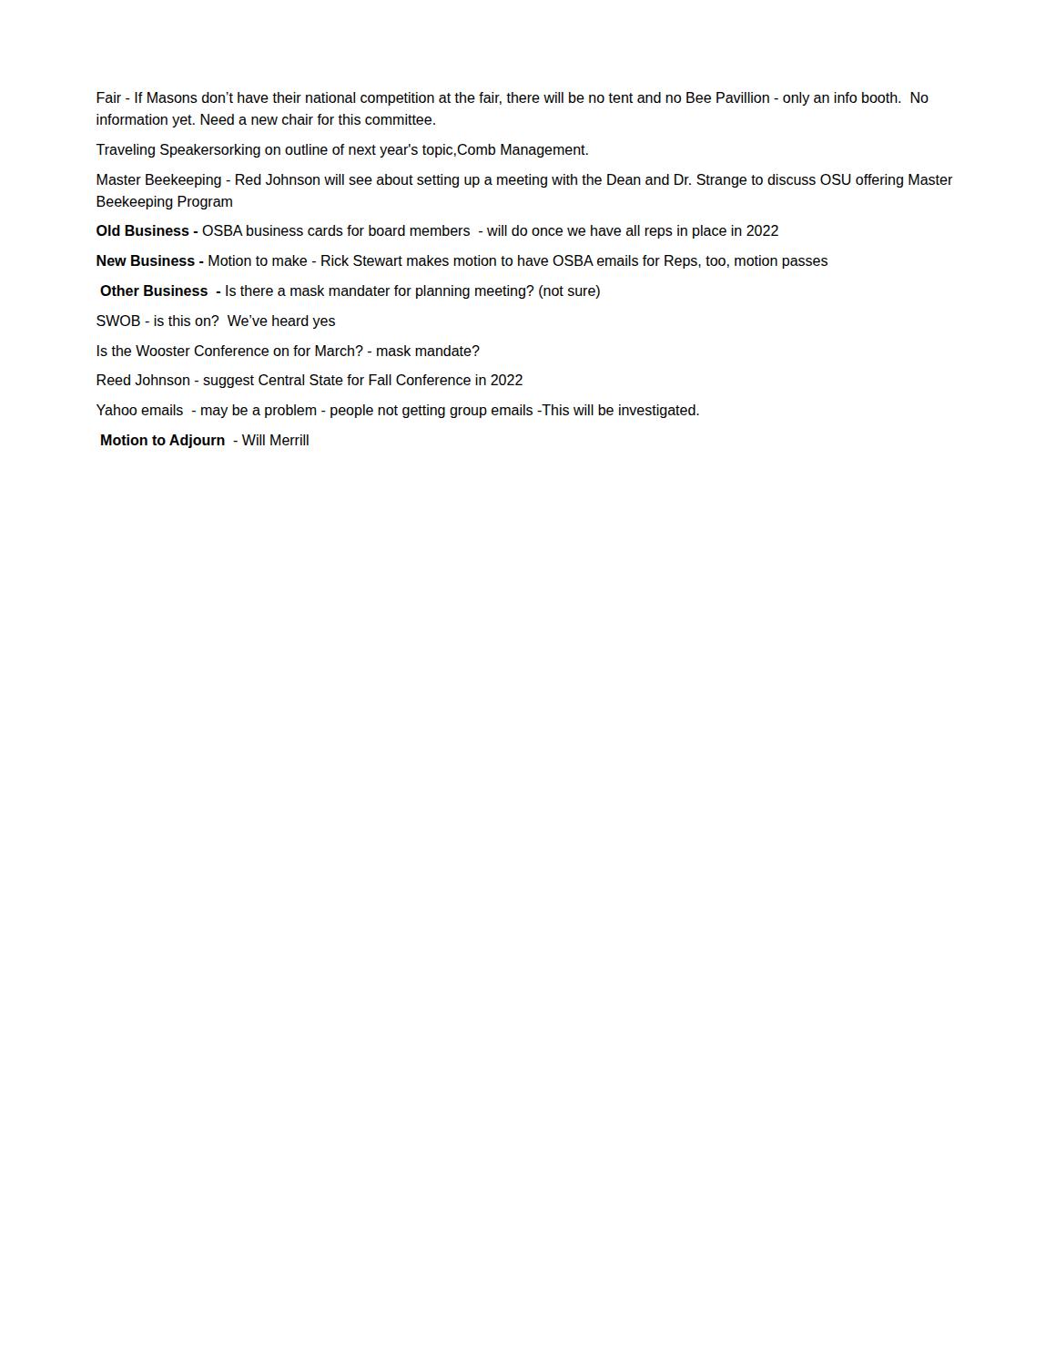Fair - If Masons don’t have their national competition at the fair, there will be no tent and no Bee Pavillion - only an info booth. No information yet. Need a new chair for this committee.
Traveling Speakersorking on outline of next year's topic,Comb Management.
Master Beekeeping - Red Johnson will see about setting up a meeting with the Dean and Dr. Strange to discuss OSU offering Master Beekeeping Program
Old Business - OSBA business cards for board members - will do once we have all reps in place in 2022
New Business - Motion to make - Rick Stewart makes motion to have OSBA emails for Reps, too, motion passes
Other Business - Is there a mask mandater for planning meeting? (not sure)
SWOB - is this on? We’ve heard yes
Is the Wooster Conference on for March? - mask mandate?
Reed Johnson - suggest Central State for Fall Conference in 2022
Yahoo emails - may be a problem - people not getting group emails -This will be investigated.
Motion to Adjourn - Will Merrill